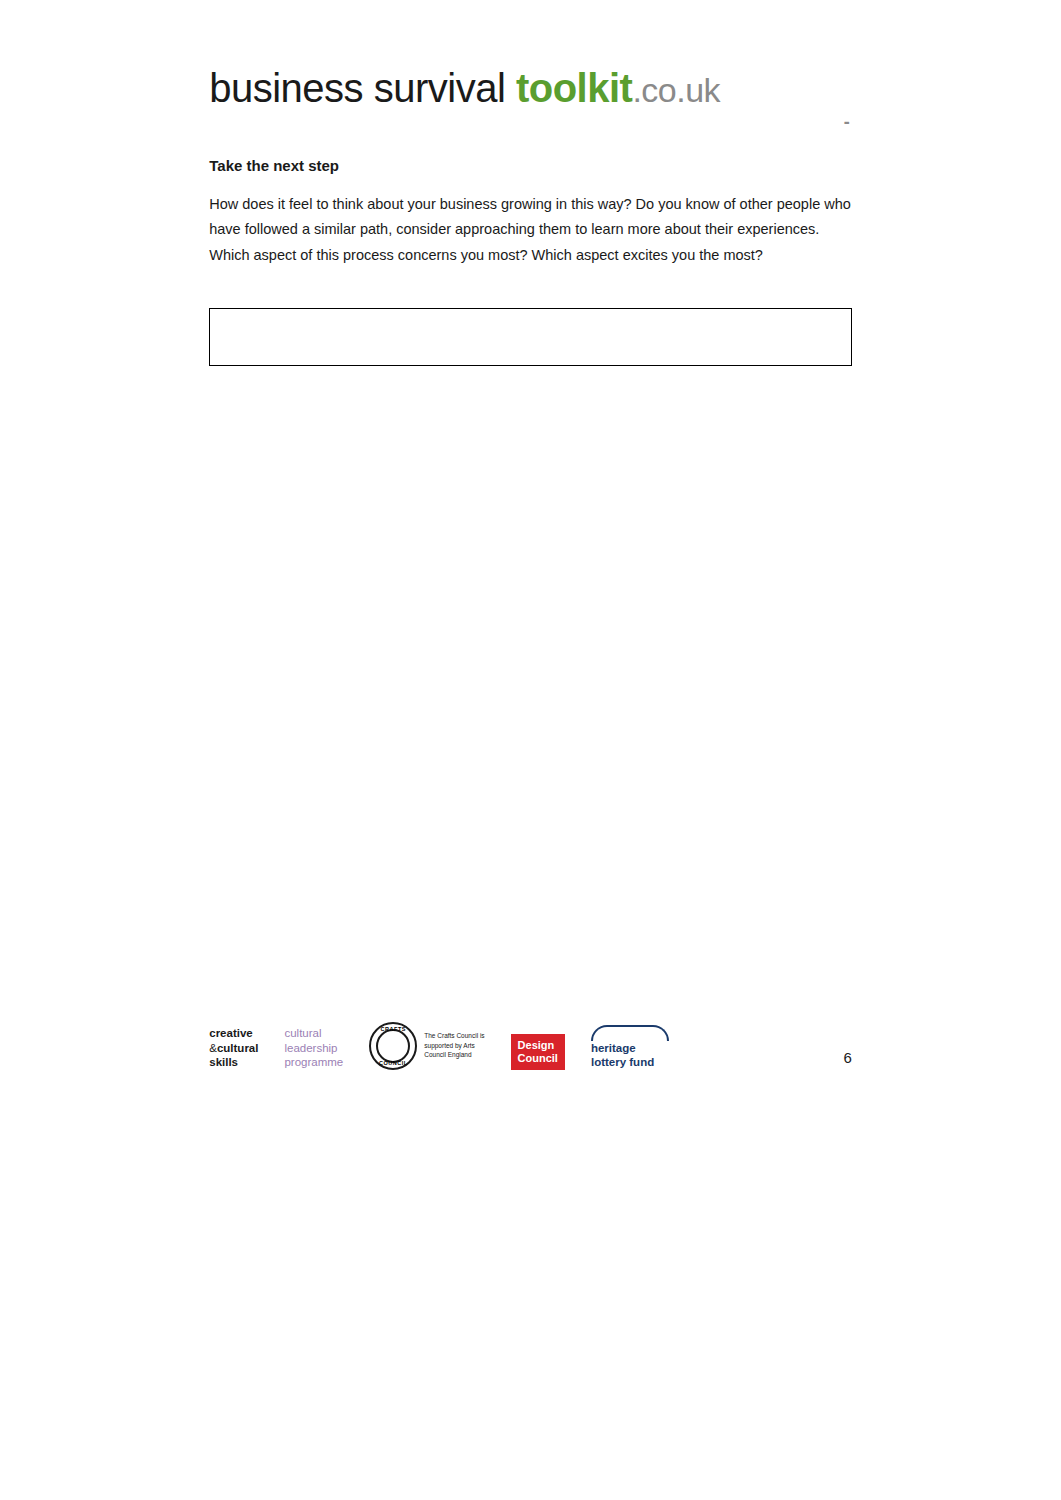business survival toolkit.co.uk
-
Take the next step
How does it feel to think about your business growing in this way? Do you know of other people who have followed a similar path, consider approaching them to learn more about their experiences. Which aspect of this process concerns you most? Which aspect excites you the most?
creative
&cultural
skills
cultural
leadership
programme
CRAFTS COUNCIL
The Crafts Council is
supported by Arts
Council England
Design
Council
heritage
lottery fund
6